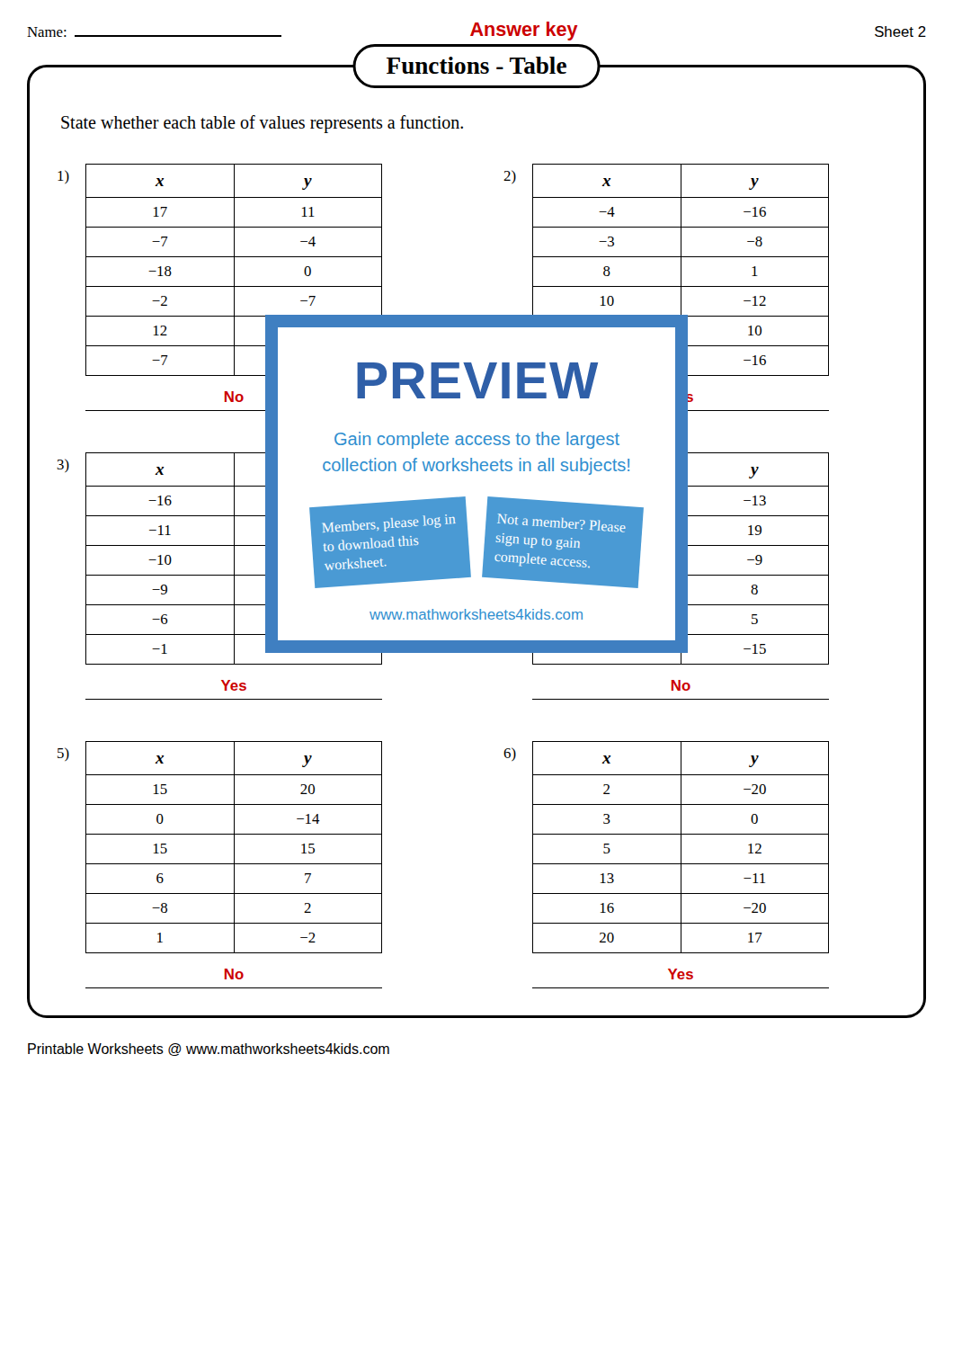Name:
Answer key
Sheet 2
Functions - Table
State whether each table of values represents a function.
1)
| x | y |
| --- | --- |
| 17 | 11 |
| −7 | −4 |
| −18 | 0 |
| −2 | −7 |
| 12 | −5 |
| −7 | 13 |
No
2)
| x | y |
| --- | --- |
| −4 | −16 |
| −3 | −8 |
| 8 | 1 |
| 10 | −12 |
| 14 | 10 |
| 2 | −16 |
Yes
3)
| x | y |
| --- | --- |
| −16 | |
| −11 | |
| −10 | |
| −9 | |
| −6 | |
| −1 | |
Yes
4)
| x | y |
| --- | --- |
| | −13 |
| | 19 |
| | −9 |
| | 8 |
| | 5 |
| | −15 |
No
5)
| x | y |
| --- | --- |
| 15 | 20 |
| 0 | −14 |
| 15 | 15 |
| 6 | 7 |
| −8 | 2 |
| 1 | −2 |
No
6)
| x | y |
| --- | --- |
| 2 | −20 |
| 3 | 0 |
| 5 | 12 |
| 13 | −11 |
| 16 | −20 |
| 20 | 17 |
Yes
Printable Worksheets @ www.mathworksheets4kids.com
PREVIEW
Gain complete access to the largest
collection of worksheets in all subjects!
Members, please log in to download this worksheet.
Not a member? Please sign up to gain complete access.
www.mathworksheets4kids.com